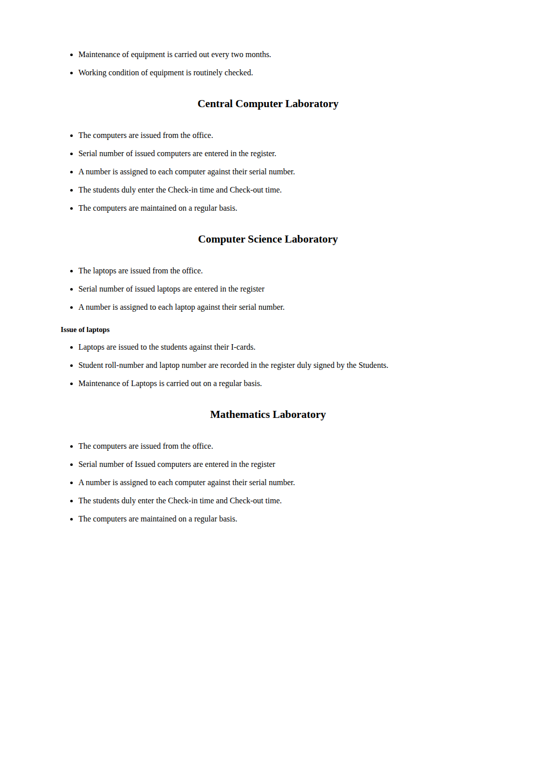Maintenance of equipment is carried out every two months.
Working condition of equipment is routinely checked.
Central Computer Laboratory
The computers are issued from the office.
Serial number of issued computers are entered in the register.
A number is assigned to each computer against their serial number.
The students duly enter the Check-in time and Check-out time.
The computers are maintained on a regular basis.
Computer Science Laboratory
The laptops are issued from the office.
Serial number of issued laptops are entered in the register
A number is assigned to each laptop against their serial number.
Issue of laptops
Laptops are issued to the students against their I-cards.
Student roll-number and laptop number are recorded in the register duly signed by the Students.
Maintenance of Laptops is carried out on a regular basis.
Mathematics Laboratory
The computers are issued from the office.
Serial number of Issued computers are entered in the register
A number is assigned to each computer against their serial number.
The students duly enter the Check-in time and Check-out time.
The computers are maintained on a regular basis.